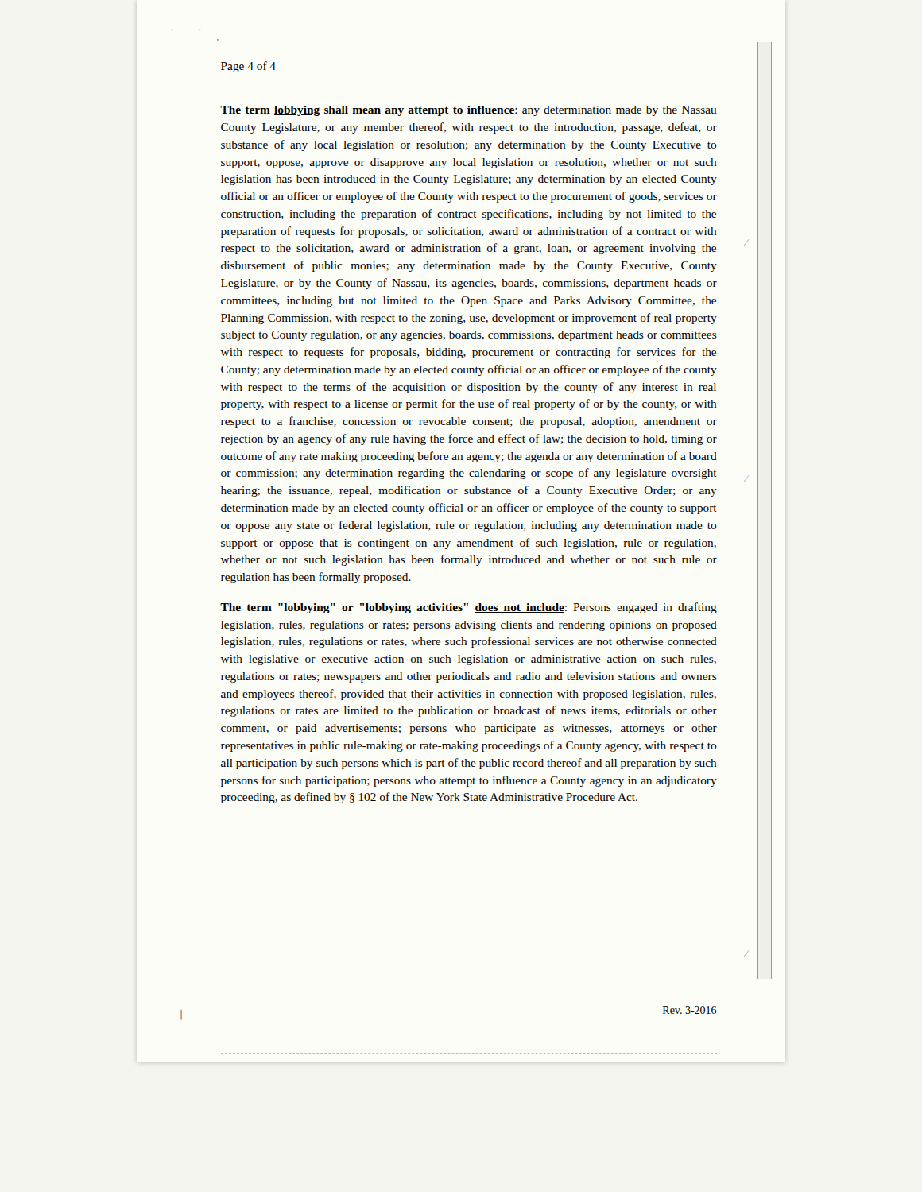' '
'
∕
∕
∕
Page 4 of 4
The term lobbying shall mean any attempt to influence: any determination made by the Nassau County Legislature, or any member thereof, with respect to the introduction, passage, defeat, or substance of any local legislation or resolution; any determination by the County Executive to support, oppose, approve or disapprove any local legislation or resolution, whether or not such legislation has been introduced in the County Legislature; any determination by an elected County official or an officer or employee of the County with respect to the procurement of goods, services or construction, including the preparation of contract specifications, including by not limited to the preparation of requests for proposals, or solicitation, award or administration of a contract or with respect to the solicitation, award or administration of a grant, loan, or agreement involving the disbursement of public monies; any determination made by the County Executive, County Legislature, or by the County of Nassau, its agencies, boards, commissions, department heads or committees, including but not limited to the Open Space and Parks Advisory Committee, the Planning Commission, with respect to the zoning, use, development or improvement of real property subject to County regulation, or any agencies, boards, commissions, department heads or committees with respect to requests for proposals, bidding, procurement or contracting for services for the County; any determination made by an elected county official or an officer or employee of the county with respect to the terms of the acquisition or disposition by the county of any interest in real property, with respect to a license or permit for the use of real property of or by the county, or with respect to a franchise, concession or revocable consent; the proposal, adoption, amendment or rejection by an agency of any rule having the force and effect of law; the decision to hold, timing or outcome of any rate making proceeding before an agency; the agenda or any determination of a board or commission; any determination regarding the calendaring or scope of any legislature oversight hearing; the issuance, repeal, modification or substance of a County Executive Order; or any determination made by an elected county official or an officer or employee of the county to support or oppose any state or federal legislation, rule or regulation, including any determination made to support or oppose that is contingent on any amendment of such legislation, rule or regulation, whether or not such legislation has been formally introduced and whether or not such rule or regulation has been formally proposed.
The term "lobbying" or "lobbying activities" does not include: Persons engaged in drafting legislation, rules, regulations or rates; persons advising clients and rendering opinions on proposed legislation, rules, regulations or rates, where such professional services are not otherwise connected with legislative or executive action on such legislation or administrative action on such rules, regulations or rates; newspapers and other periodicals and radio and television stations and owners and employees thereof, provided that their activities in connection with proposed legislation, rules, regulations or rates are limited to the publication or broadcast of news items, editorials or other comment, or paid advertisements; persons who participate as witnesses, attorneys or other representatives in public rule-making or rate-making proceedings of a County agency, with respect to all participation by such persons which is part of the public record thereof and all preparation by such persons for such participation; persons who attempt to influence a County agency in an adjudicatory proceeding, as defined by § 102 of the New York State Administrative Procedure Act.
Rev. 3-2016
∣